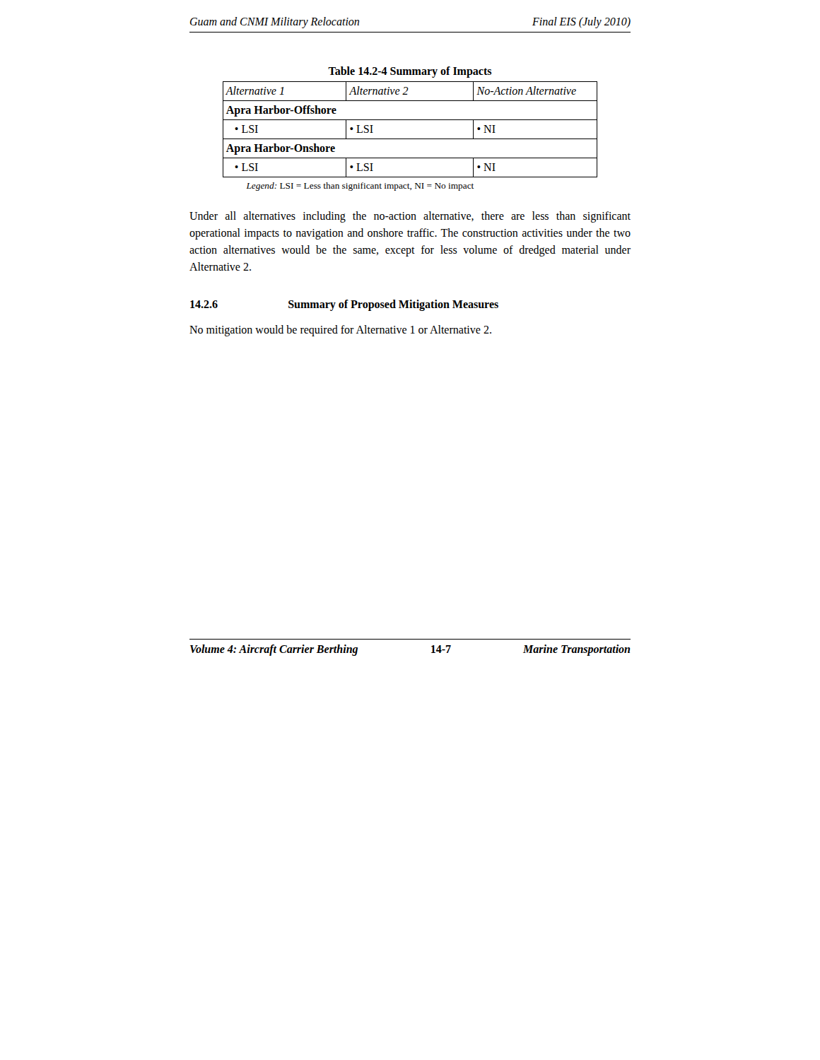Guam and CNMI Military Relocation Final EIS (July 2010)
Table 14.2-4 Summary of Impacts
| Alternative 1 | Alternative 2 | No-Action Alternative |
| --- | --- | --- |
| Apra Harbor-Offshore |
| • LSI | • LSI | • NI |
| Apra Harbor-Onshore |
| • LSI | • LSI | • NI |
Legend: LSI = Less than significant impact, NI = No impact
Under all alternatives including the no-action alternative, there are less than significant operational impacts to navigation and onshore traffic. The construction activities under the two action alternatives would be the same, except for less volume of dredged material under Alternative 2.
14.2.6 Summary of Proposed Mitigation Measures
No mitigation would be required for Alternative 1 or Alternative 2.
Volume 4: Aircraft Carrier Berthing 14-7 Marine Transportation